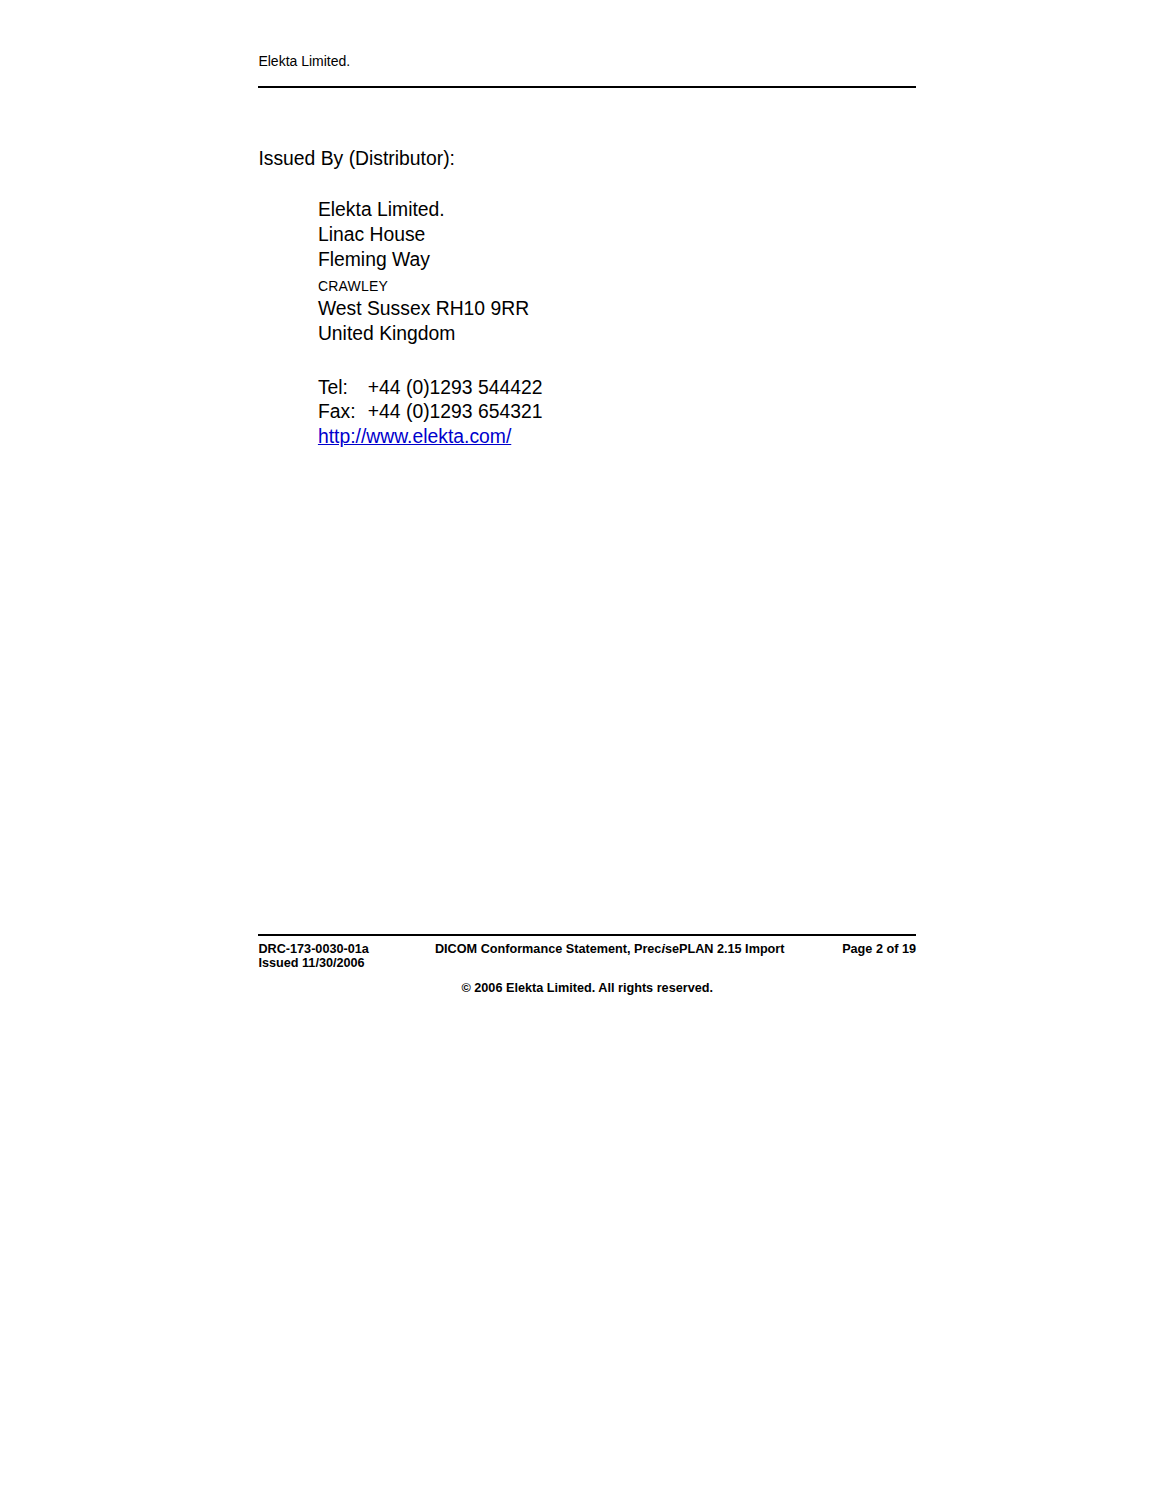Elekta Limited.
Issued By (Distributor):
Elekta Limited.
Linac House
Fleming Way
CRAWLEY
West Sussex RH10 9RR
United Kingdom
Tel:+44 (0)1293 544422
Fax:+44 (0)1293 654321
http://www.elekta.com/
| DRC-173-0030-01a | DICOM Conformance Statement, Prec i sePLAN 2.15 Import | Page 2 of 19 |
| Issued 11/30/2006 | | |
© 2006 Elekta Limited. All rights reserved.